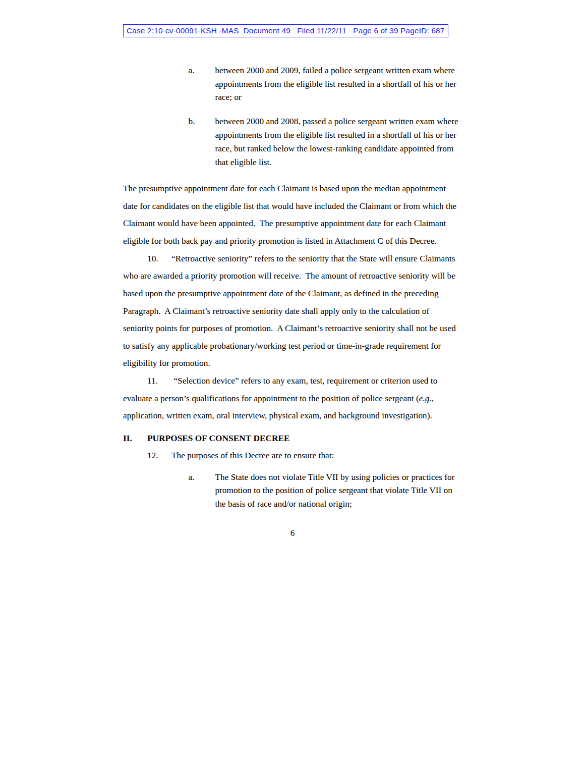Case 2:10-cv-00091-KSH -MAS Document 49 Filed 11/22/11 Page 6 of 39 PageID: 687
a.
between 2000 and 2009, failed a police sergeant written exam where appointments from the eligible list resulted in a shortfall of his or her race; or
b.
between 2000 and 2008, passed a police sergeant written exam where appointments from the eligible list resulted in a shortfall of his or her race, but ranked below the lowest-ranking candidate appointed from that eligible list.
The presumptive appointment date for each Claimant is based upon the median appointment date for candidates on the eligible list that would have included the Claimant or from which the Claimant would have been appointed. The presumptive appointment date for each Claimant eligible for both back pay and priority promotion is listed in Attachment C of this Decree.
10.
“Retroactive seniority” refers to the seniority that the State will ensure Claimants
who are awarded a priority promotion will receive. The amount of retroactive seniority will be based upon the presumptive appointment date of the Claimant, as defined in the preceding Paragraph. A Claimant’s retroactive seniority date shall apply only to the calculation of seniority points for purposes of promotion. A Claimant’s retroactive seniority shall not be used to satisfy any applicable probationary/working test period or time-in-grade requirement for eligibility for promotion.
11.
“Selection device” refers to any exam, test, requirement or criterion used to
evaluate a person’s qualifications for appointment to the position of police sergeant (e.g., application, written exam, oral interview, physical exam, and background investigation).
II.
PURPOSES OF CONSENT DECREE
12.
The purposes of this Decree are to ensure that:
a.
The State does not violate Title VII by using policies or practices for promotion to the position of police sergeant that violate Title VII on the basis of race and/or national origin;
6